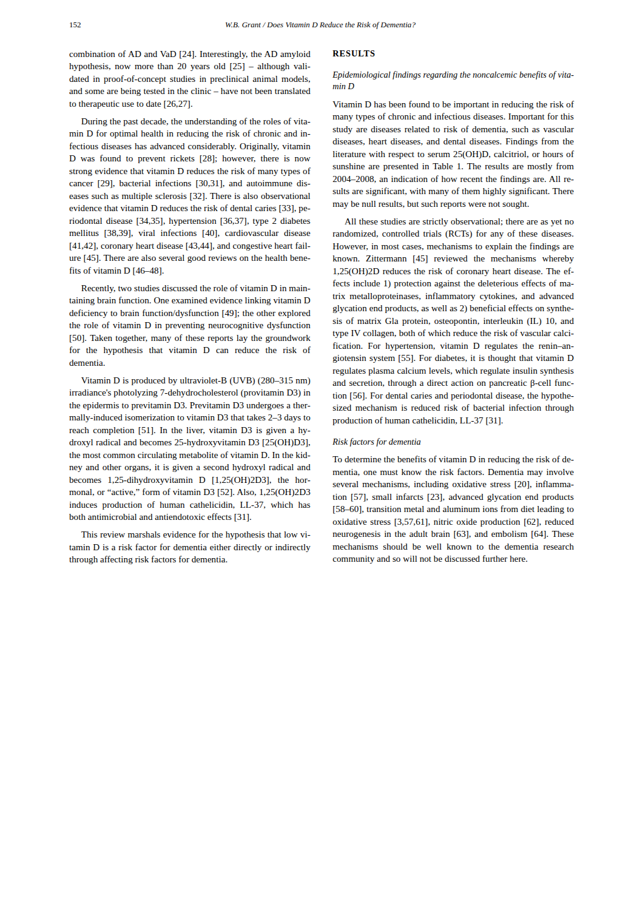152 W.B. Grant / Does Vitamin D Reduce the Risk of Dementia?
combination of AD and VaD [24]. Interestingly, the AD amyloid hypothesis, now more than 20 years old [25] – although validated in proof-of-concept studies in preclinical animal models, and some are being tested in the clinic – have not been translated to therapeutic use to date [26,27].
During the past decade, the understanding of the roles of vitamin D for optimal health in reducing the risk of chronic and infectious diseases has advanced considerably. Originally, vitamin D was found to prevent rickets [28]; however, there is now strong evidence that vitamin D reduces the risk of many types of cancer [29], bacterial infections [30,31], and autoimmune diseases such as multiple sclerosis [32]. There is also observational evidence that vitamin D reduces the risk of dental caries [33], periodontal disease [34,35], hypertension [36,37], type 2 diabetes mellitus [38,39], viral infections [40], cardiovascular disease [41,42], coronary heart disease [43,44], and congestive heart failure [45]. There are also several good reviews on the health benefits of vitamin D [46–48].
Recently, two studies discussed the role of vitamin D in maintaining brain function. One examined evidence linking vitamin D deficiency to brain function/dysfunction [49]; the other explored the role of vitamin D in preventing neurocognitive dysfunction [50]. Taken together, many of these reports lay the groundwork for the hypothesis that vitamin D can reduce the risk of dementia.
Vitamin D is produced by ultraviolet-B (UVB) (280–315 nm) irradiance's photolyzing 7-dehydrocholesterol (provitamin D3) in the epidermis to previtamin D3. Previtamin D3 undergoes a thermally-induced isomerization to vitamin D3 that takes 2–3 days to reach completion [51]. In the liver, vitamin D3 is given a hydroxyl radical and becomes 25-hydroxyvitamin D3 [25(OH)D3], the most common circulating metabolite of vitamin D. In the kidney and other organs, it is given a second hydroxyl radical and becomes 1,25-dihydroxyvitamin D [1,25(OH)2D3], the hormonal, or “active,” form of vitamin D3 [52]. Also, 1,25(OH)2D3 induces production of human cathelicidin, LL-37, which has both antimicrobial and antiendotoxic effects [31].
This review marshals evidence for the hypothesis that low vitamin D is a risk factor for dementia either directly or indirectly through affecting risk factors for dementia.
RESULTS
Epidemiological findings regarding the noncalcemic benefits of vitamin D
Vitamin D has been found to be important in reducing the risk of many types of chronic and infectious diseases. Important for this study are diseases related to risk of dementia, such as vascular diseases, heart diseases, and dental diseases. Findings from the literature with respect to serum 25(OH)D, calcitriol, or hours of sunshine are presented in Table 1. The results are mostly from 2004–2008, an indication of how recent the findings are. All results are significant, with many of them highly significant. There may be null results, but such reports were not sought.
All these studies are strictly observational; there are as yet no randomized, controlled trials (RCTs) for any of these diseases. However, in most cases, mechanisms to explain the findings are known. Zittermann [45] reviewed the mechanisms whereby 1,25(OH)2D reduces the risk of coronary heart disease. The effects include 1) protection against the deleterious effects of matrix metalloproteinases, inflammatory cytokines, and advanced glycation end products, as well as 2) beneficial effects on synthesis of matrix Gla protein, osteopontin, interleukin (IL) 10, and type IV collagen, both of which reduce the risk of vascular calcification. For hypertension, vitamin D regulates the renin–angiotensin system [55]. For diabetes, it is thought that vitamin D regulates plasma calcium levels, which regulate insulin synthesis and secretion, through a direct action on pancreatic β-cell function [56]. For dental caries and periodontal disease, the hypothesized mechanism is reduced risk of bacterial infection through production of human cathelicidin, LL-37 [31].
Risk factors for dementia
To determine the benefits of vitamin D in reducing the risk of dementia, one must know the risk factors. Dementia may involve several mechanisms, including oxidative stress [20], inflammation [57], small infarcts [23], advanced glycation end products [58–60], transition metal and aluminum ions from diet leading to oxidative stress [3,57,61], nitric oxide production [62], reduced neurogenesis in the adult brain [63], and embolism [64]. These mechanisms should be well known to the dementia research community and so will not be discussed further here.